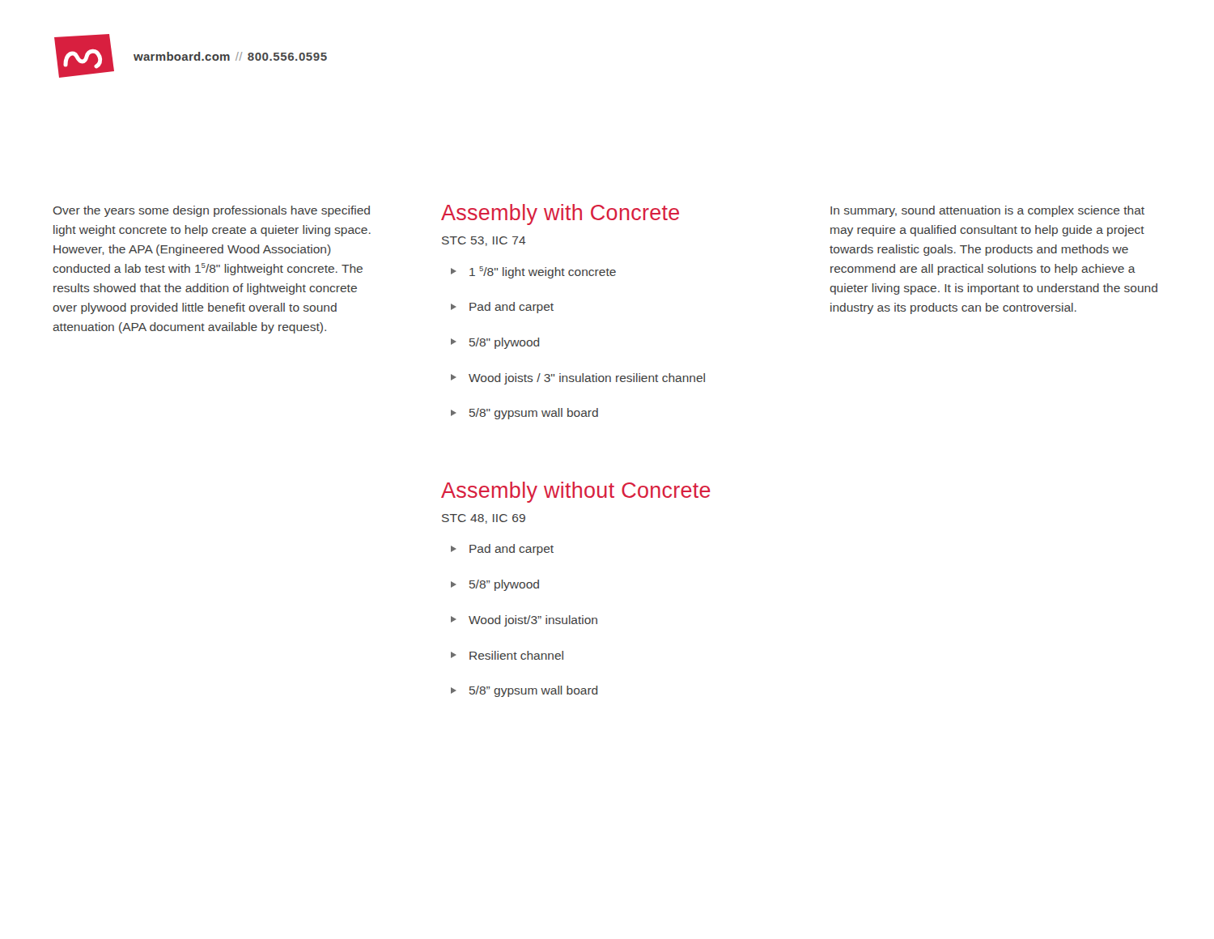warmboard.com//800.556.0595
Over the years some design professionals have specified light weight concrete to help create a quieter living space. However, the APA (Engineered Wood Association) conducted a lab test with 15/8" lightweight concrete. The results showed that the addition of lightweight concrete over plywood provided little benefit overall to sound attenuation (APA document available by request).
Assembly with Concrete
STC 53, IIC 74
1 5/8" light weight concrete
Pad and carpet
5/8" plywood
Wood joists / 3" insulation resilient channel
5/8" gypsum wall board
Assembly without Concrete
STC 48, IIC 69
Pad and carpet
5/8” plywood
Wood joist/3” insulation
Resilient channel
5/8” gypsum wall board
In summary, sound attenuation is a complex science that may require a qualified consultant to help guide a project towards realistic goals. The products and methods we recommend are all practical solutions to help achieve a quieter living space. It is important to understand the sound industry as its products can be controversial.